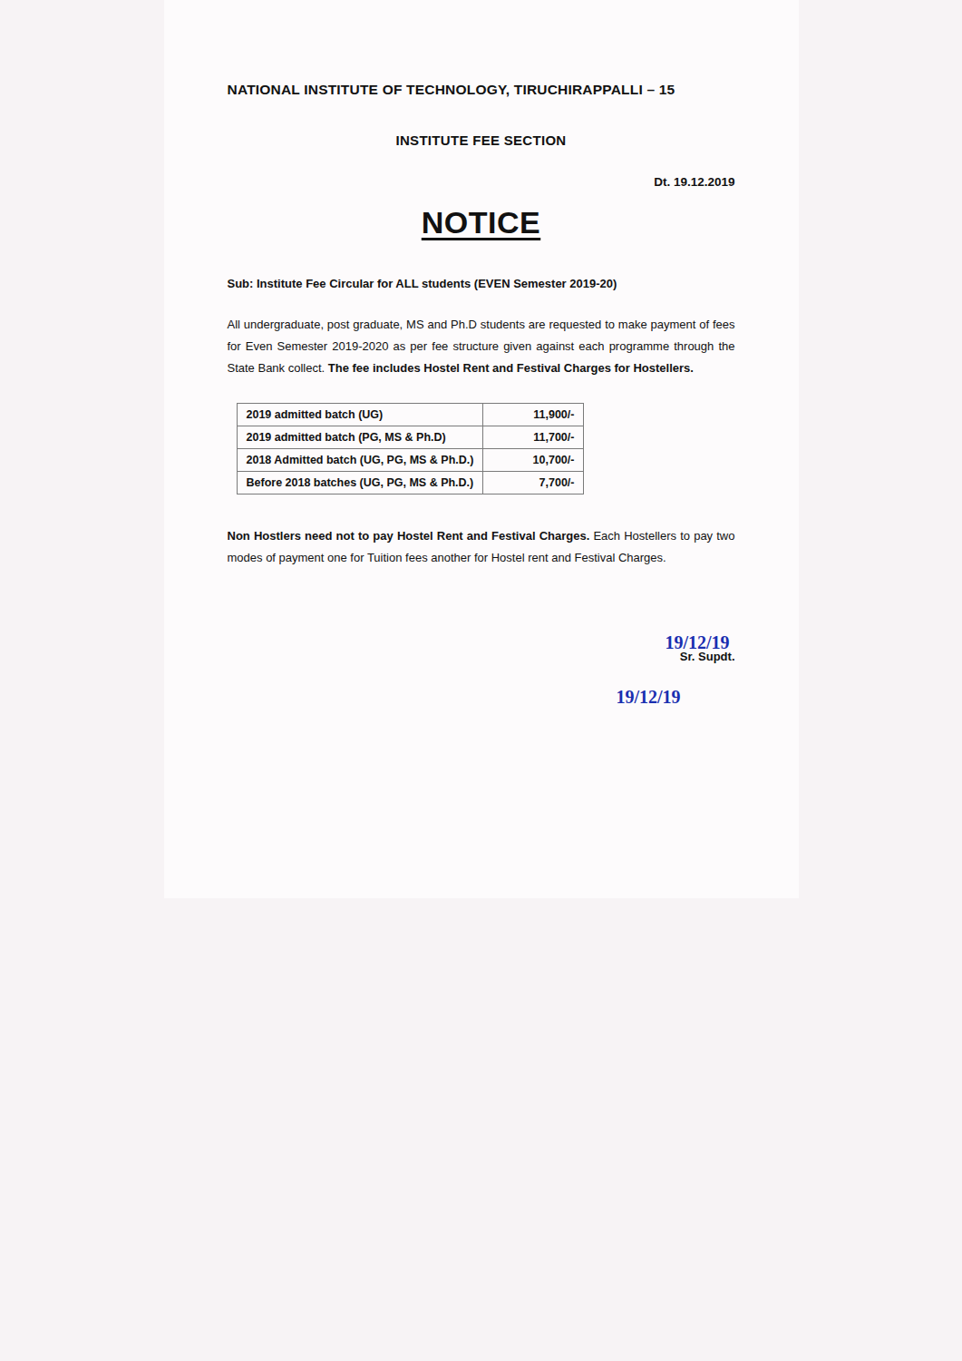NATIONAL INSTITUTE OF TECHNOLOGY, TIRUCHIRAPPALLI – 15
INSTITUTE FEE SECTION
Dt. 19.12.2019
NOTICE
Sub: Institute Fee Circular for ALL students (EVEN Semester 2019-20)
All undergraduate, post graduate, MS and Ph.D students are requested to make payment of fees for Even Semester 2019-2020 as per fee structure given against each programme through the State Bank collect. The fee includes Hostel Rent and Festival Charges for Hostellers.
| 2019 admitted batch (UG) | 11,900/- |
| 2019 admitted batch (PG, MS & Ph.D) | 11,700/- |
| 2018 Admitted batch (UG, PG, MS & Ph.D.) | 10,700/- |
| Before 2018 batches (UG, PG, MS & Ph.D.) | 7,700/- |
Non Hostlers need not to pay Hostel Rent and Festival Charges. Each Hostellers to pay two modes of payment one for Tuition fees another for Hostel rent and Festival Charges.
19/12/19 Sr. Supdt. 19/12/19